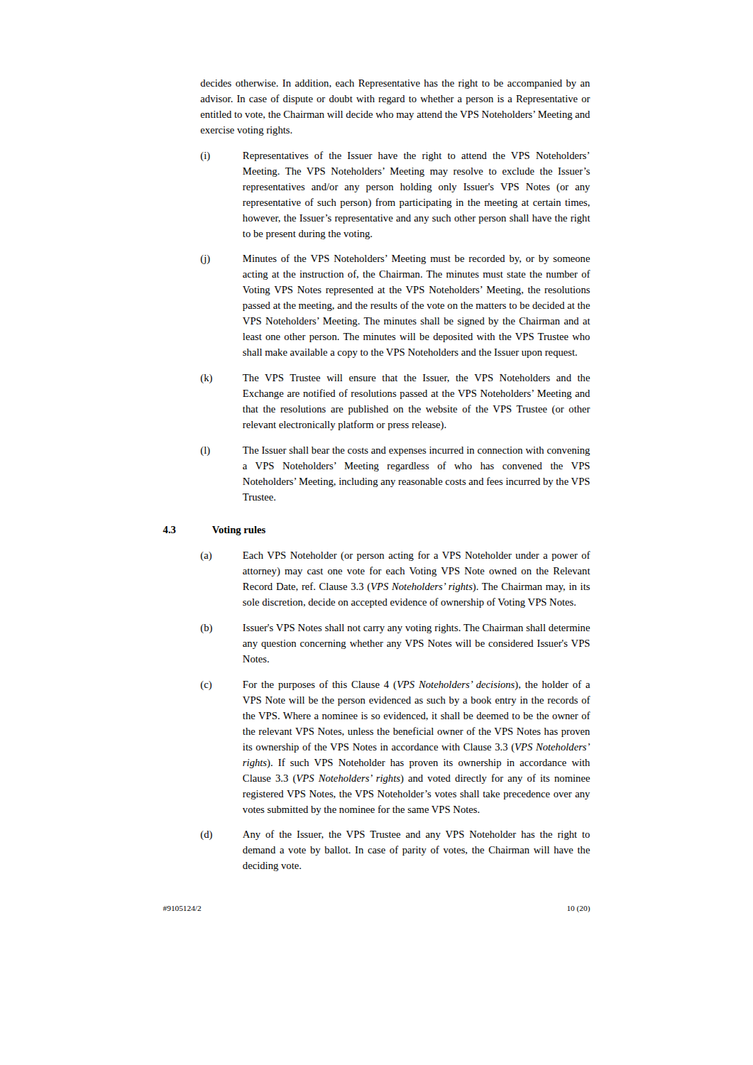decides otherwise. In addition, each Representative has the right to be accompanied by an advisor. In case of dispute or doubt with regard to whether a person is a Representative or entitled to vote, the Chairman will decide who may attend the VPS Noteholders’ Meeting and exercise voting rights.
(i)
Representatives of the Issuer have the right to attend the VPS Noteholders’ Meeting. The VPS Noteholders’ Meeting may resolve to exclude the Issuer’s representatives and/or any person holding only Issuer's VPS Notes (or any representative of such person) from participating in the meeting at certain times, however, the Issuer’s representative and any such other person shall have the right to be present during the voting.
(j)
Minutes of the VPS Noteholders’ Meeting must be recorded by, or by someone acting at the instruction of, the Chairman. The minutes must state the number of Voting VPS Notes represented at the VPS Noteholders’ Meeting, the resolutions passed at the meeting, and the results of the vote on the matters to be decided at the VPS Noteholders’ Meeting. The minutes shall be signed by the Chairman and at least one other person. The minutes will be deposited with the VPS Trustee who shall make available a copy to the VPS Noteholders and the Issuer upon request.
(k)
The VPS Trustee will ensure that the Issuer, the VPS Noteholders and the Exchange are notified of resolutions passed at the VPS Noteholders’ Meeting and that the resolutions are published on the website of the VPS Trustee (or other relevant electronically platform or press release).
(l)
The Issuer shall bear the costs and expenses incurred in connection with convening a VPS Noteholders’ Meeting regardless of who has convened the VPS Noteholders’ Meeting, including any reasonable costs and fees incurred by the VPS Trustee.
4.3
Voting rules
(a)
Each VPS Noteholder (or person acting for a VPS Noteholder under a power of attorney) may cast one vote for each Voting VPS Note owned on the Relevant Record Date, ref. Clause 3.3 (VPS Noteholders’ rights). The Chairman may, in its sole discretion, decide on accepted evidence of ownership of Voting VPS Notes.
(b)
Issuer's VPS Notes shall not carry any voting rights. The Chairman shall determine any question concerning whether any VPS Notes will be considered Issuer's VPS Notes.
(c)
For the purposes of this Clause 4 (VPS Noteholders’ decisions), the holder of a VPS Note will be the person evidenced as such by a book entry in the records of the VPS. Where a nominee is so evidenced, it shall be deemed to be the owner of the relevant VPS Notes, unless the beneficial owner of the VPS Notes has proven its ownership of the VPS Notes in accordance with Clause 3.3 (VPS Noteholders’ rights). If such VPS Noteholder has proven its ownership in accordance with Clause 3.3 (VPS Noteholders’ rights) and voted directly for any of its nominee registered VPS Notes, the VPS Noteholder’s votes shall take precedence over any votes submitted by the nominee for the same VPS Notes.
(d)
Any of the Issuer, the VPS Trustee and any VPS Noteholder has the right to demand a vote by ballot. In case of parity of votes, the Chairman will have the deciding vote.
#9105124/2
10 (20)